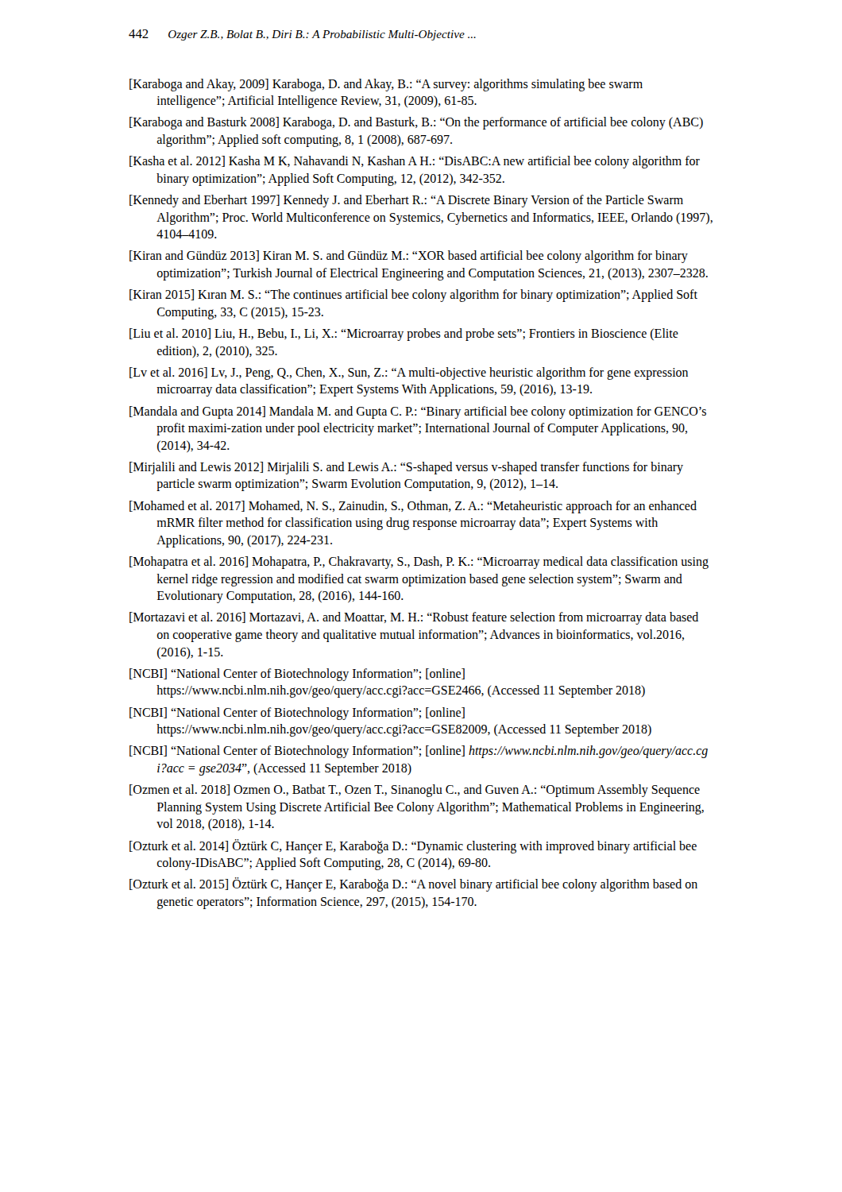442 Ozger Z.B., Bolat B., Diri B.: A Probabilistic Multi-Objective ...
[Karaboga and Akay, 2009] Karaboga, D. and Akay, B.: “A survey: algorithms simulating bee swarm intelligence”; Artificial Intelligence Review, 31, (2009), 61-85.
[Karaboga and Basturk 2008] Karaboga, D. and Basturk, B.: “On the performance of artificial bee colony (ABC) algorithm”; Applied soft computing, 8, 1 (2008), 687-697.
[Kasha et al. 2012] Kasha M K, Nahavandi N, Kashan A H.: “DisABC:A new artificial bee colony algorithm for binary optimization”; Applied Soft Computing, 12, (2012), 342-352.
[Kennedy and Eberhart 1997] Kennedy J. and Eberhart R.: “A Discrete Binary Version of the Particle Swarm Algorithm”; Proc. World Multiconference on Systemics, Cybernetics and Informatics, IEEE, Orlando (1997), 4104–4109.
[Kiran and Gündüz 2013] Kiran M. S. and Gündüz M.: “XOR based artificial bee colony algorithm for binary optimization”; Turkish Journal of Electrical Engineering and Computation Sciences, 21, (2013), 2307–2328.
[Kiran 2015] Kıran M. S.: “The continues artificial bee colony algorithm for binary optimization”; Applied Soft Computing, 33, C (2015), 15-23.
[Liu et al. 2010] Liu, H., Bebu, I., Li, X.: “Microarray probes and probe sets”; Frontiers in Bioscience (Elite edition), 2, (2010), 325.
[Lv et al. 2016] Lv, J., Peng, Q., Chen, X., Sun, Z.: “A multi-objective heuristic algorithm for gene expression microarray data classification”; Expert Systems With Applications, 59, (2016), 13-19.
[Mandala and Gupta 2014] Mandala M. and Gupta C. P.: “Binary artificial bee colony optimization for GENCO’s profit maximi-zation under pool electricity market”; International Journal of Computer Applications, 90, (2014), 34-42.
[Mirjalili and Lewis 2012] Mirjalili S. and Lewis A.: “S-shaped versus v-shaped transfer functions for binary particle swarm optimization”; Swarm Evolution Computation, 9, (2012), 1–14.
[Mohamed et al. 2017] Mohamed, N. S., Zainudin, S., Othman, Z. A.: “Metaheuristic approach for an enhanced mRMR filter method for classification using drug response microarray data”; Expert Systems with Applications, 90, (2017), 224-231.
[Mohapatra et al. 2016] Mohapatra, P., Chakravarty, S., Dash, P. K.: “Microarray medical data classification using kernel ridge regression and modified cat swarm optimization based gene selection system”; Swarm and Evolutionary Computation, 28, (2016), 144-160.
[Mortazavi et al. 2016] Mortazavi, A. and Moattar, M. H.: “Robust feature selection from microarray data based on cooperative game theory and qualitative mutual information”; Advances in bioinformatics, vol.2016, (2016), 1-15.
[NCBI] “National Center of Biotechnology Information”; [online] https://www.ncbi.nlm.nih.gov/geo/query/acc.cgi?acc=GSE2466, (Accessed 11 September 2018)
[NCBI] “National Center of Biotechnology Information”; [online] https://www.ncbi.nlm.nih.gov/geo/query/acc.cgi?acc=GSE82009, (Accessed 11 September 2018)
[NCBI] “National Center of Biotechnology Information”; [online] https://www.ncbi.nlm.nih.gov/geo/query/acc.cgi?acc = gse2034”, (Accessed 11 September 2018)
[Ozmen et al. 2018] Ozmen O., Batbat T., Ozen T., Sinanoglu C., and Guven A.: “Optimum Assembly Sequence Planning System Using Discrete Artificial Bee Colony Algorithm”; Mathematical Problems in Engineering, vol 2018, (2018), 1-14.
[Ozturk et al. 2014] Öztürk C, Hançer E, Karaboğa D.: “Dynamic clustering with improved binary artificial bee colony-IDisABC”; Applied Soft Computing, 28, C (2014), 69-80.
[Ozturk et al. 2015] Öztürk C, Hançer E, Karaboğa D.: “A novel binary artificial bee colony algorithm based on genetic operators”; Information Science, 297, (2015), 154-170.